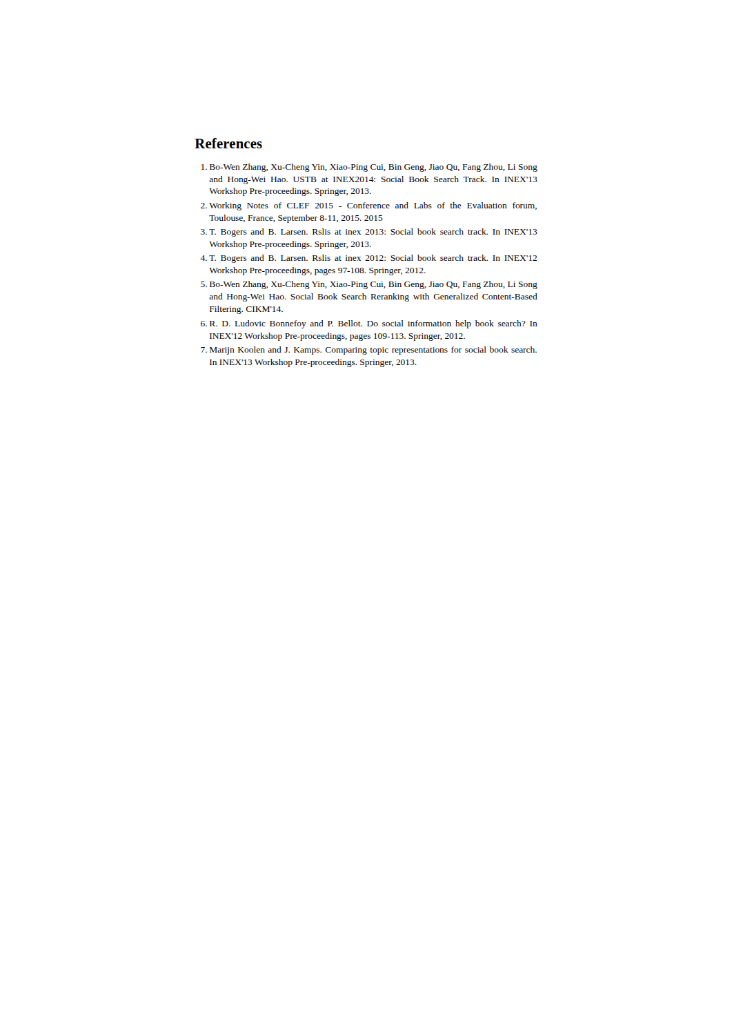References
1. Bo-Wen Zhang, Xu-Cheng Yin, Xiao-Ping Cui, Bin Geng, Jiao Qu, Fang Zhou, Li Song and Hong-Wei Hao. USTB at INEX2014: Social Book Search Track. In INEX'13 Workshop Pre-proceedings. Springer, 2013.
2. Working Notes of CLEF 2015 - Conference and Labs of the Evaluation forum, Toulouse, France, September 8-11, 2015. 2015
3. T. Bogers and B. Larsen. Rslis at inex 2013: Social book search track. In INEX'13 Workshop Pre-proceedings. Springer, 2013.
4. T. Bogers and B. Larsen. Rslis at inex 2012: Social book search track. In INEX'12 Workshop Pre-proceedings, pages 97-108. Springer, 2012.
5. Bo-Wen Zhang, Xu-Cheng Yin, Xiao-Ping Cui, Bin Geng, Jiao Qu, Fang Zhou, Li Song and Hong-Wei Hao. Social Book Search Reranking with Generalized Content-Based Filtering. CIKM'14.
6. R. D. Ludovic Bonnefoy and P. Bellot. Do social information help book search? In INEX'12 Workshop Pre-proceedings, pages 109-113. Springer, 2012.
7. Marijn Koolen and J. Kamps. Comparing topic representations for social book search. In INEX'13 Workshop Pre-proceedings. Springer, 2013.